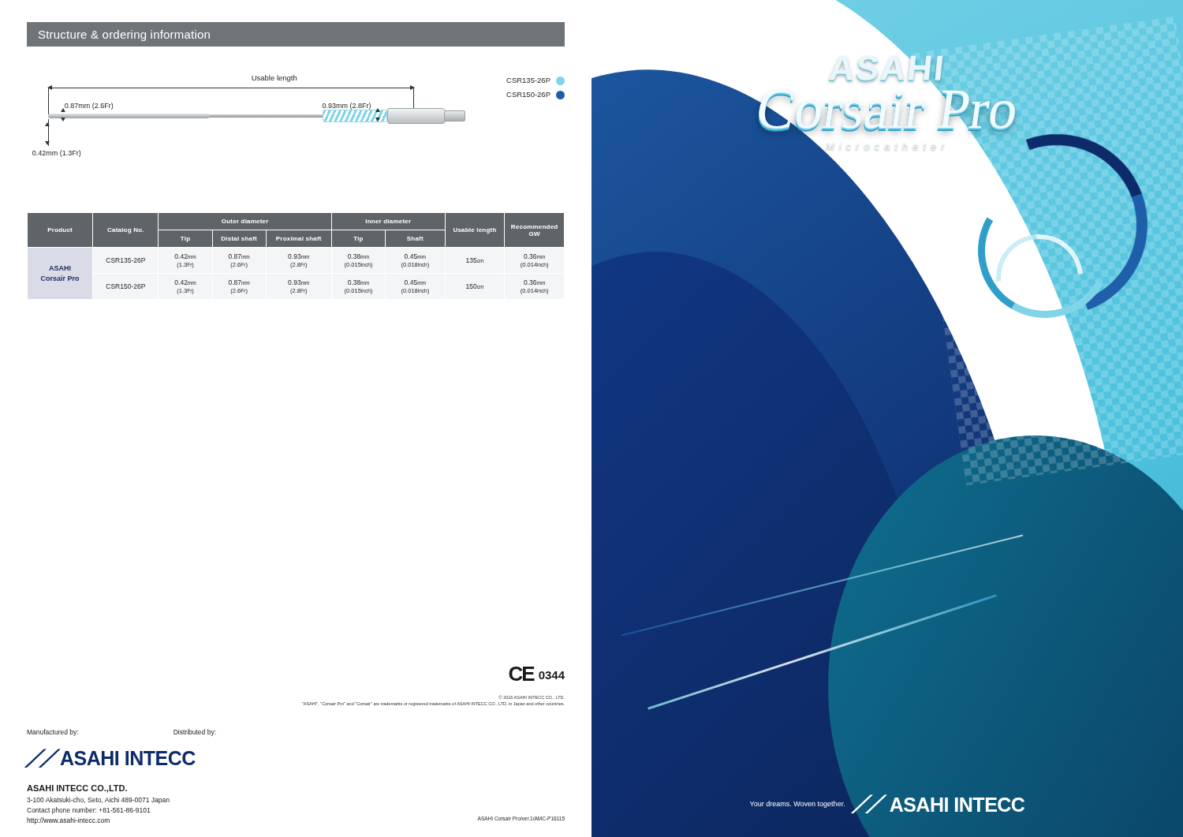Structure & ordering information
Usable length 0.87mm (2.6Fr) 0.93mm (2.8Fr) 0.42mm (1.3Fr)
CSR135-26P
CSR150-26P
| Product | Catalog No. | Outer diameter | Inner diameter | Usable length | Recommended GW |
| --- | --- | --- | --- | --- | --- |
| Tip | Distal shaft | Proximal shaft | Tip | Shaft |
| ASAHI Corsair Pro | CSR135-26P | 0.42 mm (1.3 Fr ) | 0.87 mm (2.6 Fr ) | 0.93 mm (2.8 Fr ) | 0.38 mm (0.015 inch ) | 0.45 mm (0.018 inch ) | 135 cm | 0.36 mm (0.014 inch ) |
| CSR150-26P | 0.42 mm (1.3 Fr ) | 0.87 mm (2.6 Fr ) | 0.93 mm (2.8 Fr ) | 0.38 mm (0.015 inch ) | 0.45 mm (0.018 inch ) | 150 cm | 0.36 mm (0.014 inch ) |
CE 0344
© 2016 ASAHI INTECC CO., LTD.
"ASAHI", "Corsair Pro" and "Corsair" are trademarks or registered trademarks of ASAHI INTECC CO., LTD. in Japan and other countries.
Manufactured by: Distributed by:
⟋⟋ ASAHI INTECC
ASAHI INTECC CO.,LTD.
3-100 Akatsuki-cho, Seto, Aichi 489-0071 Japan
Contact phone number: +81-561-86-9101
http://www.asahi-intecc.com
ASAHI Corsair Pro/ver.1/AMC-P16115
ASAHI
Corsair Pro
Microcatheter
Your dreams. Woven together.
⟋⟋ ASAHI INTECC